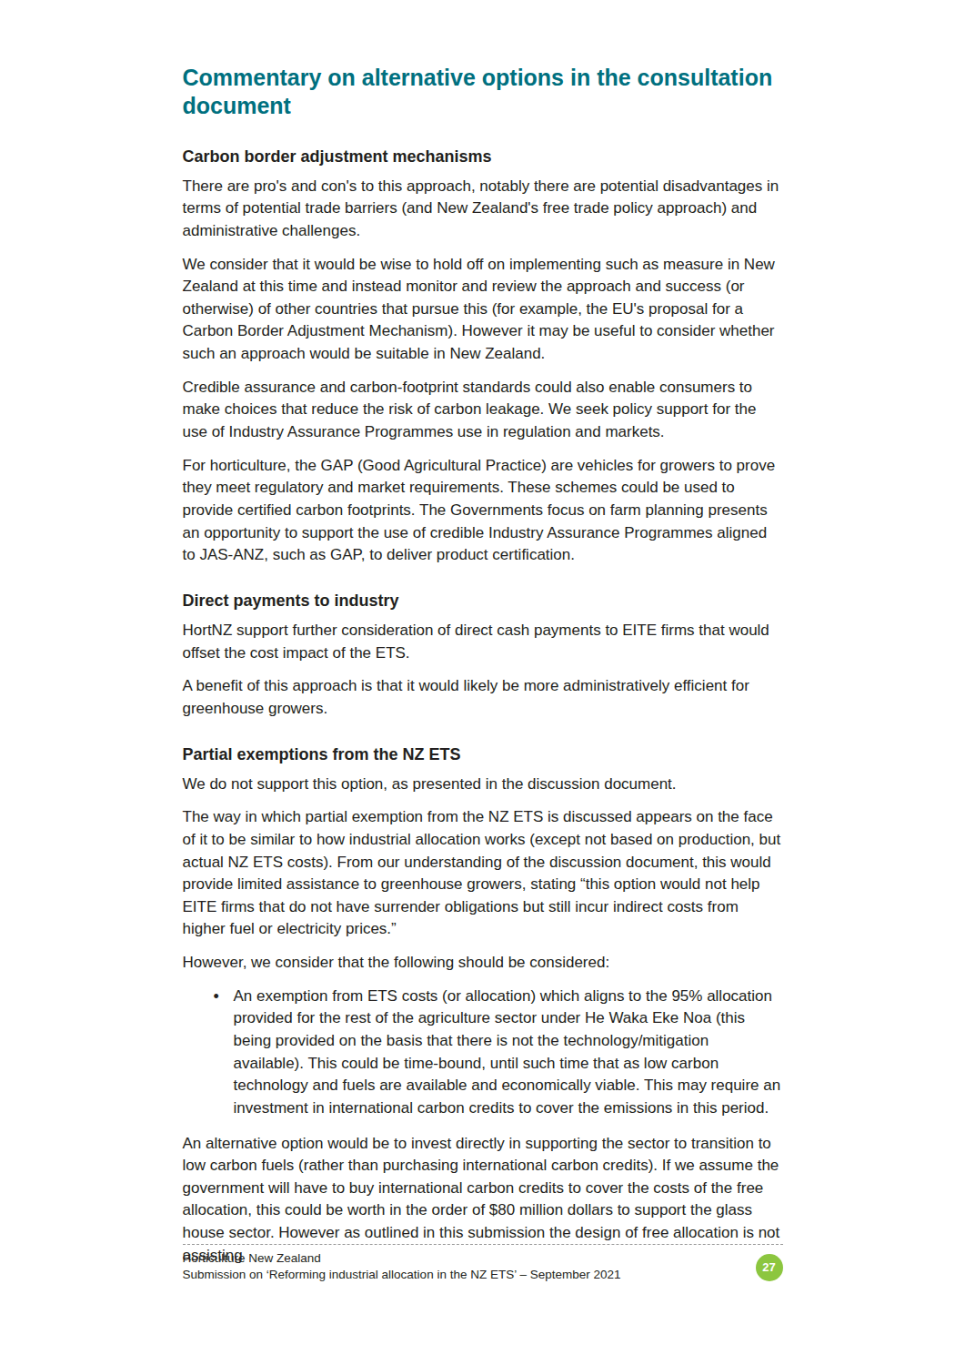Commentary on alternative options in the consultation document
Carbon border adjustment mechanisms
There are pro's and con's to this approach, notably there are potential disadvantages in terms of potential trade barriers (and New Zealand's free trade policy approach) and administrative challenges.
We consider that it would be wise to hold off on implementing such as measure in New Zealand at this time and instead monitor and review the approach and success (or otherwise) of other countries that pursue this (for example, the EU's proposal for a Carbon Border Adjustment Mechanism). However it may be useful to consider whether such an approach would be suitable in New Zealand.
Credible assurance and carbon-footprint standards could also enable consumers to make choices that reduce the risk of carbon leakage. We seek policy support for the use of Industry Assurance Programmes use in regulation and markets.
For horticulture, the GAP (Good Agricultural Practice) are vehicles for growers to prove they meet regulatory and market requirements. These schemes could be used to provide certified carbon footprints. The Governments focus on farm planning presents an opportunity to support the use of credible Industry Assurance Programmes aligned to JAS-ANZ, such as GAP, to deliver product certification.
Direct payments to industry
HortNZ support further consideration of direct cash payments to EITE firms that would offset the cost impact of the ETS.
A benefit of this approach is that it would likely be more administratively efficient for greenhouse growers.
Partial exemptions from the NZ ETS
We do not support this option, as presented in the discussion document.
The way in which partial exemption from the NZ ETS is discussed appears on the face of it to be similar to how industrial allocation works (except not based on production, but actual NZ ETS costs). From our understanding of the discussion document, this would provide limited assistance to greenhouse growers, stating “this option would not help EITE firms that do not have surrender obligations but still incur indirect costs from higher fuel or electricity prices.”
However, we consider that the following should be considered:
An exemption from ETS costs (or allocation) which aligns to the 95% allocation provided for the rest of the agriculture sector under He Waka Eke Noa (this being provided on the basis that there is not the technology/mitigation available). This could be time-bound, until such time that as low carbon technology and fuels are available and economically viable. This may require an investment in international carbon credits to cover the emissions in this period.
An alternative option would be to invest directly in supporting the sector to transition to low carbon fuels (rather than purchasing international carbon credits). If we assume the government will have to buy international carbon credits to cover the costs of the free allocation, this could be worth in the order of $80 million dollars to support the glass house sector. However as outlined in this submission the design of free allocation is not assisting
Horticulture New Zealand
Submission on ‘Reforming industrial allocation in the NZ ETS’ – September 2021
27